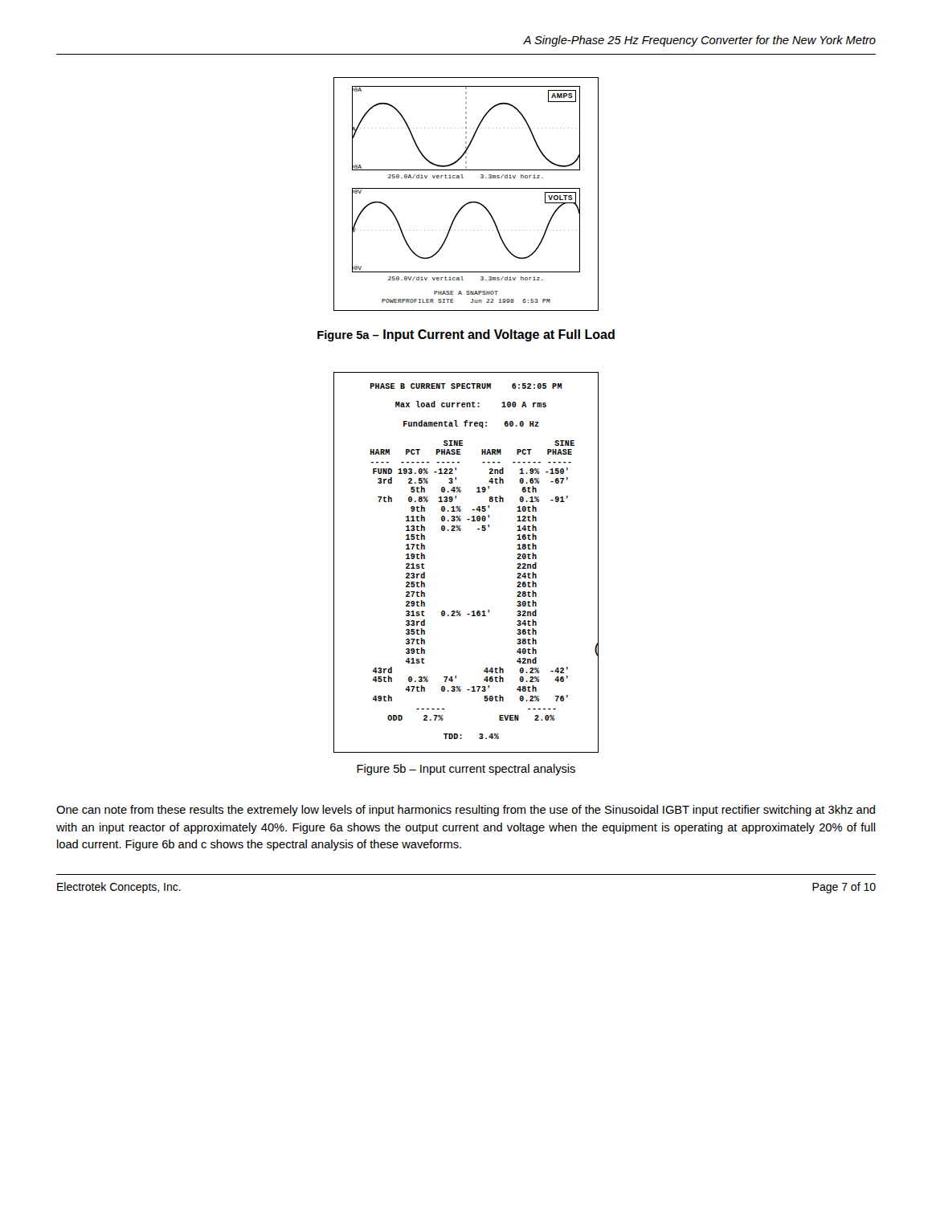A Single-Phase 25 Hz Frequency Converter for the New York Metro
+500A 0A -500A AMPS △
250.0A/div vertical 3.3ms/div horiz.
+500V 0V -500V VOLTS
250.0V/div vertical 3.3ms/div horiz.
PHASE A SNAPSHOT
POWERPROFILER SITE Jun 22 1998 6:53 PM
Figure 5a – Input Current and Voltage at Full Load
PHASE B CURRENT SPECTRUM    6:52:05 PM

  Max load current:    100 A rms

  Fundamental freq:   60.0 Hz

                 SINE                  SINE
  HARM   PCT   PHASE    HARM   PCT   PHASE
  ----  ------ -----    ----  ------ -----
  FUND 193.0% -122'      2nd   1.9% -150'
   3rd   2.5%    3'      4th   0.6%  -67'
   5th   0.4%   19'      6th
   7th   0.8%  139'      8th   0.1%  -91'
   9th   0.1%  -45'     10th
  11th   0.3% -100'     12th
  13th   0.2%   -5'     14th
  15th                  16th
  17th                  18th
  19th                  20th
  21st                  22nd
  23rd                  24th
  25th                  26th
  27th                  28th
  29th                  30th
  31st   0.2% -161'     32nd
  33rd                  34th
  35th                  36th
  37th                  38th
  39th                  40th
  41st                  42nd
  43rd                  44th   0.2%  -42'
  45th   0.3%   74'     46th   0.2%   46'
  47th   0.3% -173'     48th
  49th                  50th   0.2%   76'
        ------                ------
  ODD    2.7%           EVEN   2.0%

  TDD:   3.4%
(
Figure 5b – Input current spectral analysis
One can note from these results the extremely low levels of input harmonics resulting from the use of the Sinusoidal IGBT input rectifier switching at 3khz and with an input reactor of approximately 40%. Figure 6a shows the output current and voltage when the equipment is operating at approximately 20% of full load current. Figure 6b and c shows the spectral analysis of these waveforms.
Electrotek Concepts, Inc. Page 7 of 10